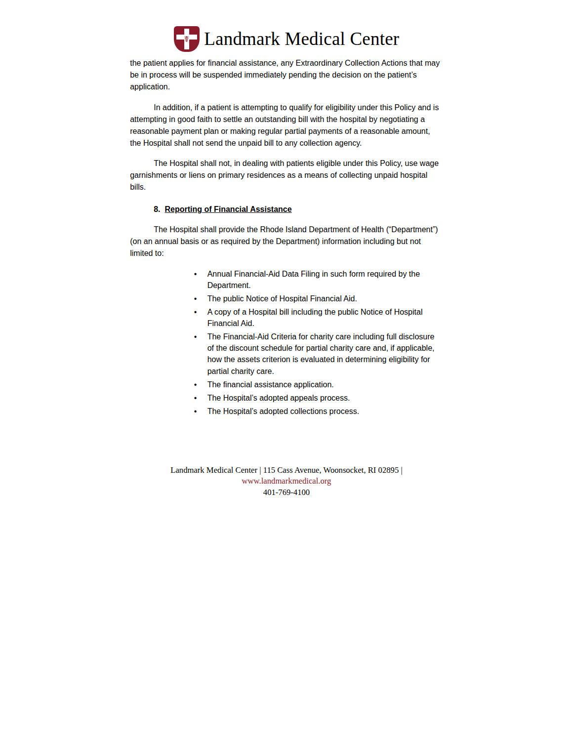☤
Landmark Medical Center
the patient applies for financial assistance, any Extraordinary Collection Actions that may be in process will be suspended immediately pending the decision on the patient’s application.
In addition, if a patient is attempting to qualify for eligibility under this Policy and is attempting in good faith to settle an outstanding bill with the hospital by negotiating a reasonable payment plan or making regular partial payments of a reasonable amount, the Hospital shall not send the unpaid bill to any collection agency.
The Hospital shall not, in dealing with patients eligible under this Policy, use wage garnishments or liens on primary residences as a means of collecting unpaid hospital bills.
8. Reporting of Financial Assistance
The Hospital shall provide the Rhode Island Department of Health (“Department”) (on an annual basis or as required by the Department) information including but not limited to:
Annual Financial-Aid Data Filing in such form required by the Department.
The public Notice of Hospital Financial Aid.
A copy of a Hospital bill including the public Notice of Hospital Financial Aid.
The Financial-Aid Criteria for charity care including full disclosure of the discount schedule for partial charity care and, if applicable, how the assets criterion is evaluated in determining eligibility for partial charity care.
The financial assistance application.
The Hospital’s adopted appeals process.
The Hospital’s adopted collections process.
Landmark Medical Center | 115 Cass Avenue, Woonsocket, RI 02895 | www.landmarkmedical.org
401-769-4100